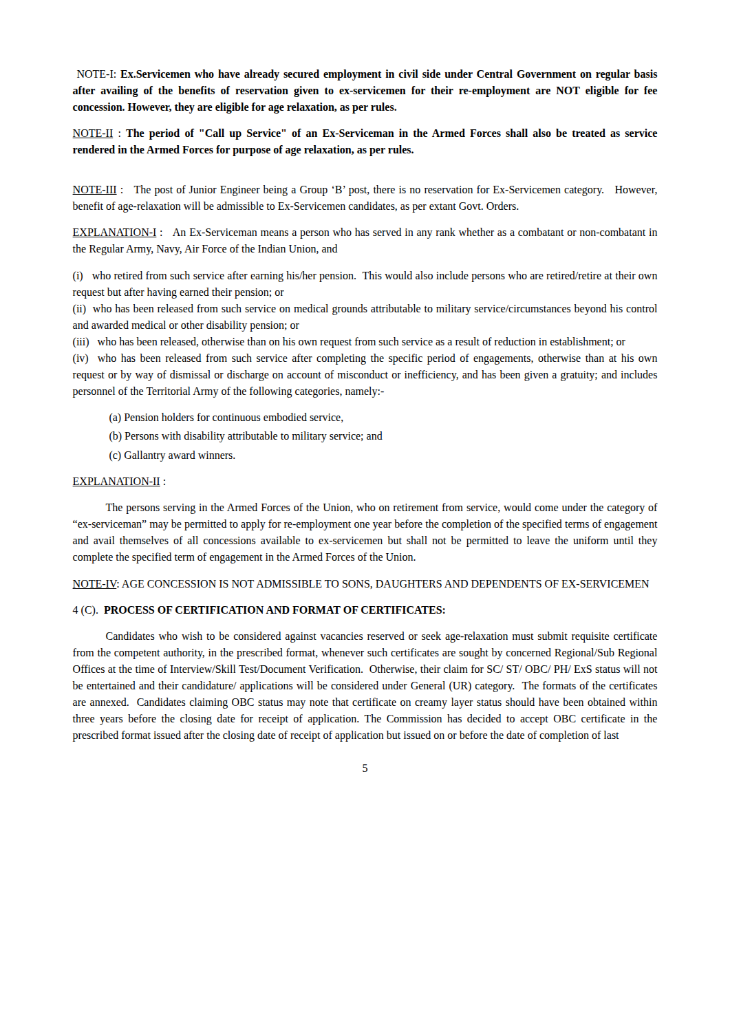NOTE-I: Ex.Servicemen who have already secured employment in civil side under Central Government on regular basis after availing of the benefits of reservation given to ex-servicemen for their re-employment are NOT eligible for fee concession. However, they are eligible for age relaxation, as per rules.
NOTE-II : The period of "Call up Service" of an Ex-Serviceman in the Armed Forces shall also be treated as service rendered in the Armed Forces for purpose of age relaxation, as per rules.
NOTE-III : The post of Junior Engineer being a Group ‘B’ post, there is no reservation for Ex-Servicemen category. However, benefit of age-relaxation will be admissible to Ex-Servicemen candidates, as per extant Govt. Orders.
EXPLANATION-I : An Ex-Serviceman means a person who has served in any rank whether as a combatant or non-combatant in the Regular Army, Navy, Air Force of the Indian Union, and
(i) who retired from such service after earning his/her pension. This would also include persons who are retired/retire at their own request but after having earned their pension; or
(ii) who has been released from such service on medical grounds attributable to military service/circumstances beyond his control and awarded medical or other disability pension; or
(iii) who has been released, otherwise than on his own request from such service as a result of reduction in establishment; or
(iv) who has been released from such service after completing the specific period of engagements, otherwise than at his own request or by way of dismissal or discharge on account of misconduct or inefficiency, and has been given a gratuity; and includes personnel of the Territorial Army of the following categories, namely:-
(a) Pension holders for continuous embodied service,
(b) Persons with disability attributable to military service; and
(c) Gallantry award winners.
EXPLANATION-II :
The persons serving in the Armed Forces of the Union, who on retirement from service, would come under the category of “ex-serviceman” may be permitted to apply for re-employment one year before the completion of the specified terms of engagement and avail themselves of all concessions available to ex-servicemen but shall not be permitted to leave the uniform until they complete the specified term of engagement in the Armed Forces of the Union.
NOTE-IV: AGE CONCESSION IS NOT ADMISSIBLE TO SONS, DAUGHTERS AND DEPENDENTS OF EX-SERVICEMEN
4 (C). PROCESS OF CERTIFICATION AND FORMAT OF CERTIFICATES:
Candidates who wish to be considered against vacancies reserved or seek age-relaxation must submit requisite certificate from the competent authority, in the prescribed format, whenever such certificates are sought by concerned Regional/Sub Regional Offices at the time of Interview/Skill Test/Document Verification. Otherwise, their claim for SC/ ST/ OBC/ PH/ ExS status will not be entertained and their candidature/ applications will be considered under General (UR) category. The formats of the certificates are annexed. Candidates claiming OBC status may note that certificate on creamy layer status should have been obtained within three years before the closing date for receipt of application. The Commission has decided to accept OBC certificate in the prescribed format issued after the closing date of receipt of application but issued on or before the date of completion of last
5